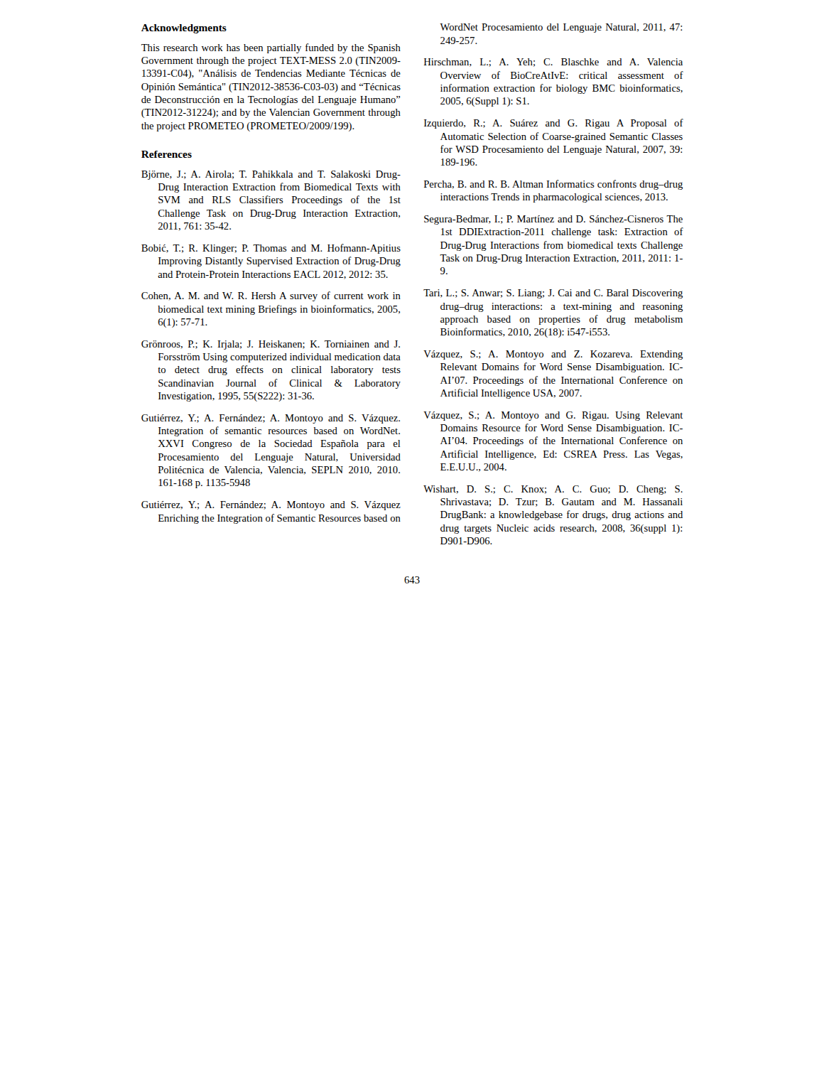Acknowledgments
This research work has been partially funded by the Spanish Government through the project TEXT-MESS 2.0 (TIN2009-13391-C04), "Análisis de Tendencias Mediante Técnicas de Opinión Semántica" (TIN2012-38536-C03-03) and “Técnicas de Deconstrucción en la Tecnologías del Lenguaje Humano” (TIN2012-31224); and by the Valencian Government through the project PROMETEO (PROMETEO/2009/199).
References
Björne, J.; A. Airola; T. Pahikkala and T. Salakoski Drug-Drug Interaction Extraction from Biomedical Texts with SVM and RLS Classifiers Proceedings of the 1st Challenge Task on Drug-Drug Interaction Extraction, 2011, 761: 35-42.
Bobić, T.; R. Klinger; P. Thomas and M. Hofmann-Apitius Improving Distantly Supervised Extraction of Drug-Drug and Protein-Protein Interactions EACL 2012, 2012: 35.
Cohen, A. M. and W. R. Hersh A survey of current work in biomedical text mining Briefings in bioinformatics, 2005, 6(1): 57-71.
Grönroos, P.; K. Irjala; J. Heiskanen; K. Torniainen and J. Forsström Using computerized individual medication data to detect drug effects on clinical laboratory tests Scandinavian Journal of Clinical & Laboratory Investigation, 1995, 55(S222): 31-36.
Gutiérrez, Y.; A. Fernández; A. Montoyo and S. Vázquez. Integration of semantic resources based on WordNet. XXVI Congreso de la Sociedad Española para el Procesamiento del Lenguaje Natural, Universidad Politécnica de Valencia, Valencia, SEPLN 2010, 2010. 161-168 p. 1135-5948
Gutiérrez, Y.; A. Fernández; A. Montoyo and S. Vázquez Enriching the Integration of Semantic Resources based on WordNet Procesamiento del Lenguaje Natural, 2011, 47: 249-257.
Hirschman, L.; A. Yeh; C. Blaschke and A. Valencia Overview of BioCreAtIvE: critical assessment of information extraction for biology BMC bioinformatics, 2005, 6(Suppl 1): S1.
Izquierdo, R.; A. Suárez and G. Rigau A Proposal of Automatic Selection of Coarse-grained Semantic Classes for WSD Procesamiento del Lenguaje Natural, 2007, 39: 189-196.
Percha, B. and R. B. Altman Informatics confronts drug–drug interactions Trends in pharmacological sciences, 2013.
Segura-Bedmar, I.; P. Martínez and D. Sánchez-Cisneros The 1st DDIExtraction-2011 challenge task: Extraction of Drug-Drug Interactions from biomedical texts Challenge Task on Drug-Drug Interaction Extraction, 2011, 2011: 1-9.
Tari, L.; S. Anwar; S. Liang; J. Cai and C. Baral Discovering drug–drug interactions: a text-mining and reasoning approach based on properties of drug metabolism Bioinformatics, 2010, 26(18): i547-i553.
Vázquez, S.; A. Montoyo and Z. Kozareva. Extending Relevant Domains for Word Sense Disambiguation. IC-AI’07. Proceedings of the International Conference on Artificial Intelligence USA, 2007.
Vázquez, S.; A. Montoyo and G. Rigau. Using Relevant Domains Resource for Word Sense Disambiguation. IC-AI’04. Proceedings of the International Conference on Artificial Intelligence, Ed: CSREA Press. Las Vegas, E.E.U.U., 2004.
Wishart, D. S.; C. Knox; A. C. Guo; D. Cheng; S. Shrivastava; D. Tzur; B. Gautam and M. Hassanali DrugBank: a knowledgebase for drugs, drug actions and drug targets Nucleic acids research, 2008, 36(suppl 1): D901-D906.
643